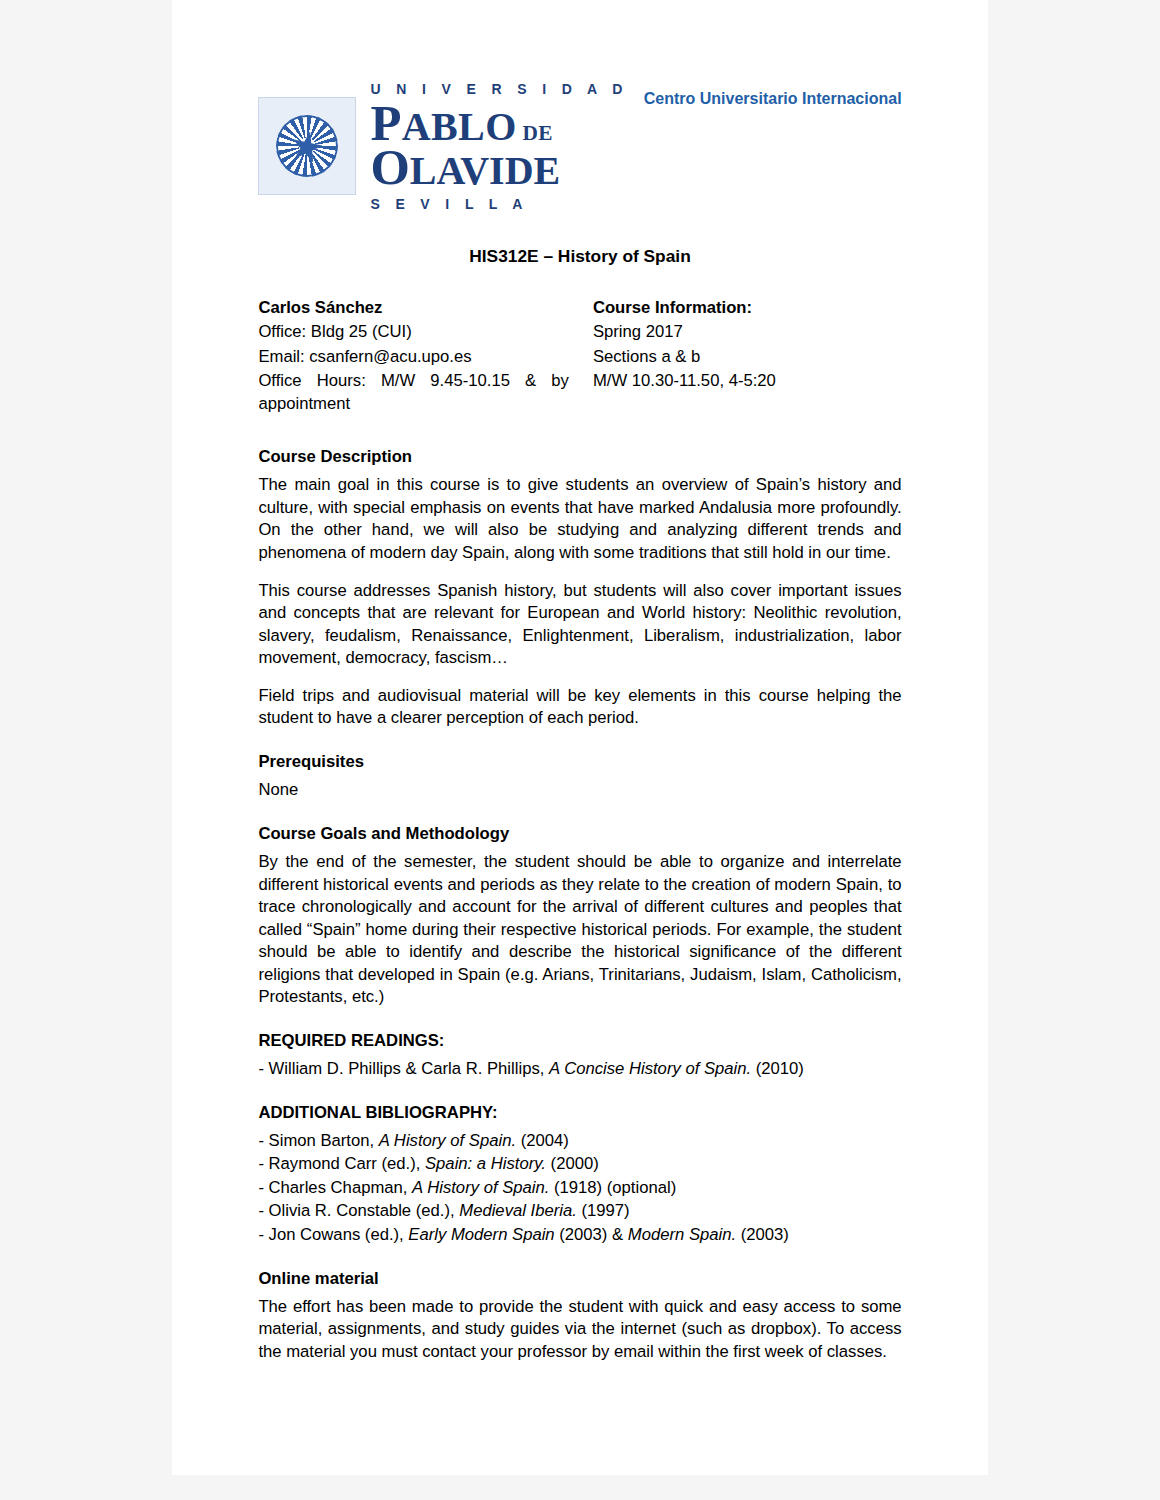Centro Universitario Internacional
U N I V E R S I D A D PABLO DE OLAVIDE S E V I L L A
HIS312E – History of Spain
Carlos Sánchez
Office: Bldg 25 (CUI)
Email: csanfern@acu.upo.es
Office Hours: M/W 9.45-10.15 & by appointment
Course Information:
Spring 2017
Sections a & b
M/W 10.30-11.50, 4-5:20
Course Description
The main goal in this course is to give students an overview of Spain’s history and culture, with special emphasis on events that have marked Andalusia more profoundly. On the other hand, we will also be studying and analyzing different trends and phenomena of modern day Spain, along with some traditions that still hold in our time.
This course addresses Spanish history, but students will also cover important issues and concepts that are relevant for European and World history: Neolithic revolution, slavery, feudalism, Renaissance, Enlightenment, Liberalism, industrialization, labor movement, democracy, fascism…
Field trips and audiovisual material will be key elements in this course helping the student to have a clearer perception of each period.
Prerequisites
None
Course Goals and Methodology
By the end of the semester, the student should be able to organize and interrelate different historical events and periods as they relate to the creation of modern Spain, to trace chronologically and account for the arrival of different cultures and peoples that called “Spain” home during their respective historical periods. For example, the student should be able to identify and describe the historical significance of the different religions that developed in Spain (e.g. Arians, Trinitarians, Judaism, Islam, Catholicism, Protestants, etc.)
REQUIRED READINGS:
- William D. Phillips & Carla R. Phillips, A Concise History of Spain. (2010)
ADDITIONAL BIBLIOGRAPHY:
- Simon Barton, A History of Spain. (2004)
- Raymond Carr (ed.), Spain: a History. (2000)
- Charles Chapman, A History of Spain. (1918) (optional)
- Olivia R. Constable (ed.), Medieval Iberia. (1997)
- Jon Cowans (ed.), Early Modern Spain (2003) & Modern Spain. (2003)
Online material
The effort has been made to provide the student with quick and easy access to some material, assignments, and study guides via the internet (such as dropbox). To access the material you must contact your professor by email within the first week of classes.